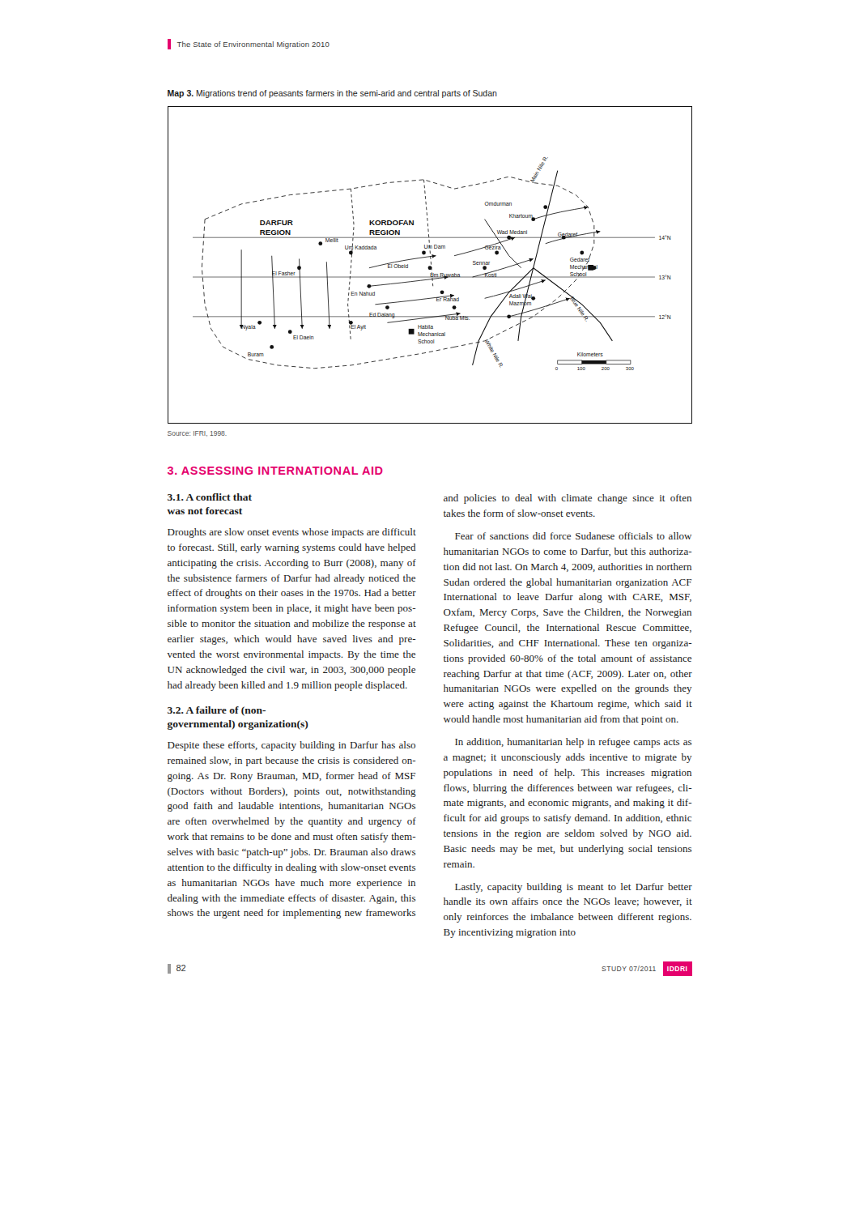The State of Environmental Migration 2010
Map 3. Migrations trend of peasants farmers in the semi-arid and central parts of Sudan
DARFUR REGION KORDOFAN REGION Mellit El Fasher Um Kaddada Nyala El Daein Buram El Ayit En Nahud Ed Dalang El Obeid Um Dam Um Ruwaba Er Rahad Nuba Mts. Sennar Gezira Wad Medani Khartoum Omdurman Gedaref Gedaref Mechanical School Adali Wai Mazmom Kosti Habila Mechanical School Main Nile R. Blue Nile R. White Nile R. 14°N 13°N 12°N 0 100 200 300 Kilometers
Source: IFRI, 1998.
3. Assessing International Aid
3.1. A conflict that
was not forecast
Droughts are slow onset events whose impacts are difficult to forecast. Still, early warning systems could have helped anticipating the crisis. According to Burr (2008), many of the subsistence farmers of Darfur had already noticed the effect of droughts on their oases in the 1970s. Had a better information system been in place, it might have been possible to monitor the situation and mobilize the response at earlier stages, which would have saved lives and prevented the worst environmental impacts. By the time the UN acknowledged the civil war, in 2003, 300,000 people had already been killed and 1.9 million people displaced.
3.2. A failure of (non-
governmental) organization(s)
Despite these efforts, capacity building in Darfur has also remained slow, in part because the crisis is considered ongoing. As Dr. Rony Brauman, MD, former head of MSF (Doctors without Borders), points out, notwithstanding good faith and laudable intentions, humanitarian NGOs are often overwhelmed by the quantity and urgency of work that remains to be done and must often satisfy themselves with basic “patch-up” jobs. Dr. Brauman also draws attention to the difficulty in dealing with slow-onset events as humanitarian NGOs have much more experience in dealing with the immediate effects of disaster. Again, this shows the urgent need for implementing new frameworks and policies to deal with climate change since it often takes the form of slow-onset events.
Fear of sanctions did force Sudanese officials to allow humanitarian NGOs to come to Darfur, but this authorization did not last. On March 4, 2009, authorities in northern Sudan ordered the global humanitarian organization ACF International to leave Darfur along with CARE, MSF, Oxfam, Mercy Corps, Save the Children, the Norwegian Refugee Council, the International Rescue Committee, Solidarities, and CHF International. These ten organizations provided 60-80% of the total amount of assistance reaching Darfur at that time (ACF, 2009). Later on, other humanitarian NGOs were expelled on the grounds they were acting against the Khartoum regime, which said it would handle most humanitarian aid from that point on.
In addition, humanitarian help in refugee camps acts as a magnet; it unconsciously adds incentive to migrate by populations in need of help. This increases migration flows, blurring the differences between war refugees, climate migrants, and economic migrants, and making it difficult for aid groups to satisfy demand. In addition, ethnic tensions in the region are seldom solved by NGO aid. Basic needs may be met, but underlying social tensions remain.
Lastly, capacity building is meant to let Darfur better handle its own affairs once the NGOs leave; however, it only reinforces the imbalance between different regions. By incentivizing migration into
82
STUDY 07/2011 IDDRI